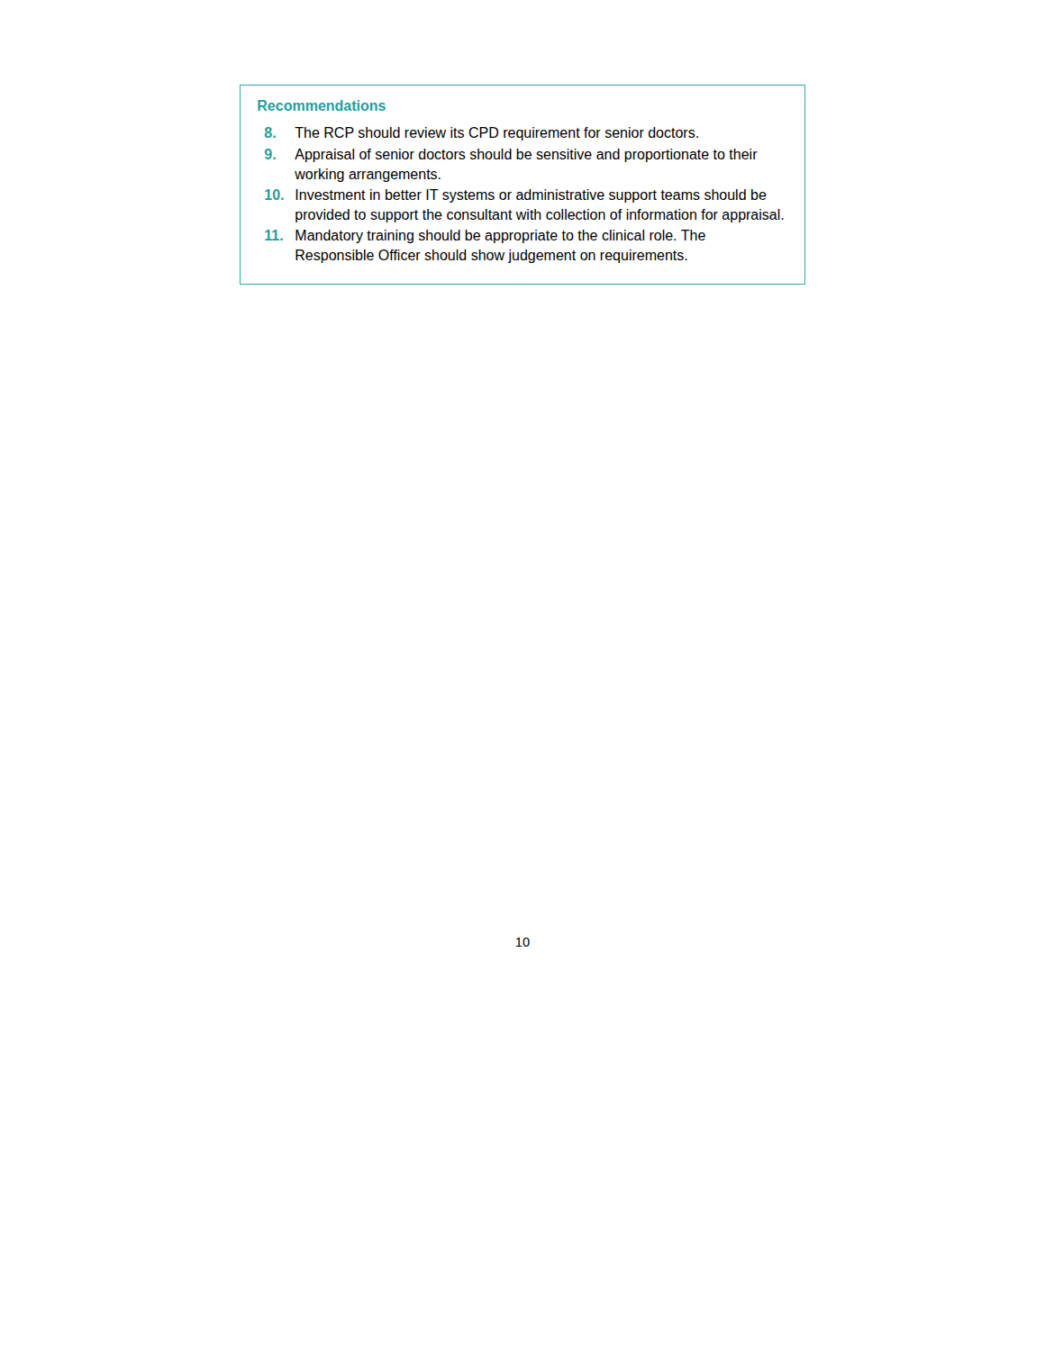Recommendations
The RCP should review its CPD requirement for senior doctors.
Appraisal of senior doctors should be sensitive and proportionate to their working arrangements.
Investment in better IT systems or administrative support teams should be provided to support the consultant with collection of information for appraisal.
Mandatory training should be appropriate to the clinical role. The Responsible Officer should show judgement on requirements.
10